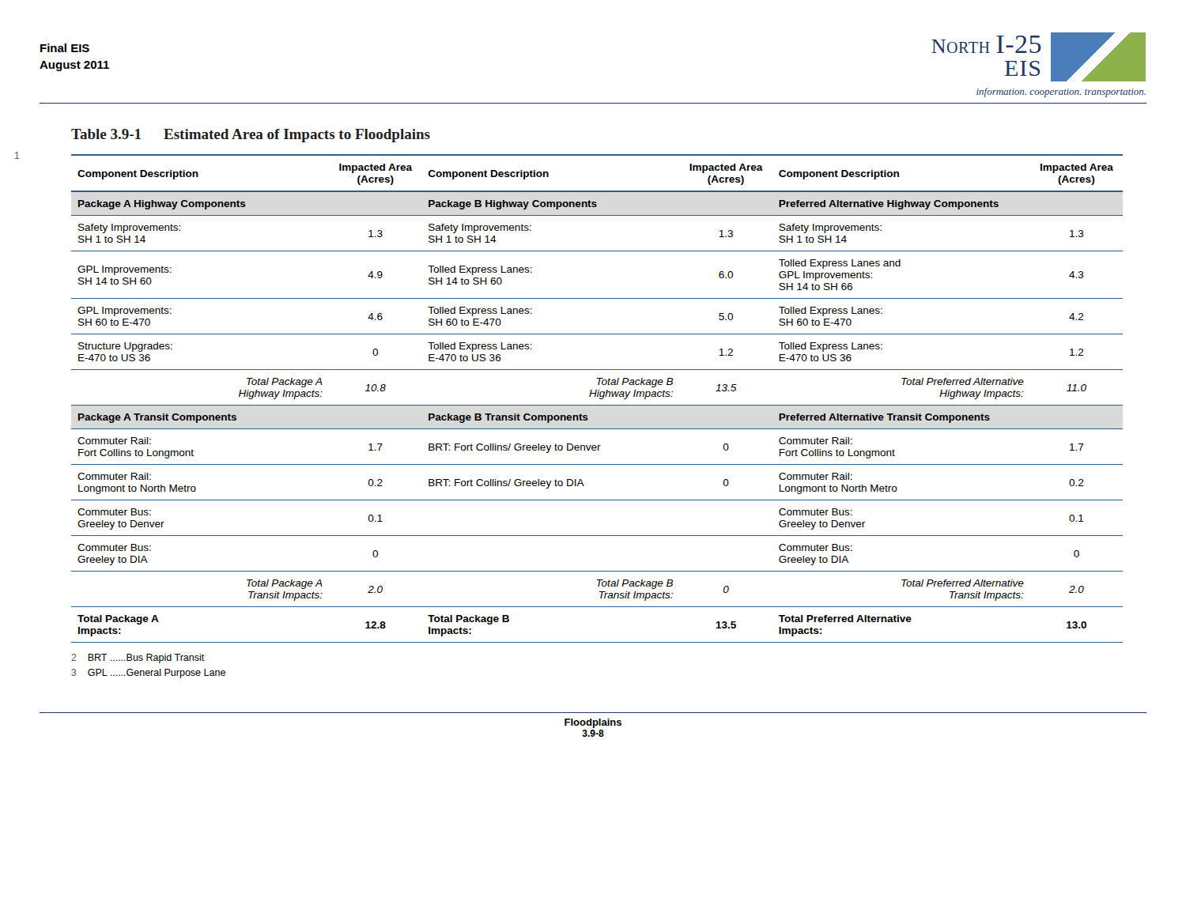Final EIS
August 2011
NORTH I-25
EIS
information. cooperation. transportation.
1
Table 3.9-1 Estimated Area of Impacts to Floodplains
| Component Description | Impacted Area (Acres) | Component Description | Impacted Area (Acres) | Component Description | Impacted Area (Acres) |
| --- | --- | --- | --- | --- | --- |
| Package A Highway Components | Package B Highway Components | Preferred Alternative Highway Components |
| Safety Improvements: SH 1 to SH 14 | 1.3 | Safety Improvements: SH 1 to SH 14 | 1.3 | Safety Improvements: SH 1 to SH 14 | 1.3 |
| GPL Improvements: SH 14 to SH 60 | 4.9 | Tolled Express Lanes: SH 14 to SH 60 | 6.0 | Tolled Express Lanes and GPL Improvements: SH 14 to SH 66 | 4.3 |
| GPL Improvements: SH 60 to E-470 | 4.6 | Tolled Express Lanes: SH 60 to E-470 | 5.0 | Tolled Express Lanes: SH 60 to E-470 | 4.2 |
| Structure Upgrades: E-470 to US 36 | 0 | Tolled Express Lanes: E-470 to US 36 | 1.2 | Tolled Express Lanes: E-470 to US 36 | 1.2 |
| Total Package A Highway Impacts: | 10.8 | Total Package B Highway Impacts: | 13.5 | Total Preferred Alternative Highway Impacts: | 11.0 |
| Package A Transit Components | Package B Transit Components | Preferred Alternative Transit Components |
| Commuter Rail: Fort Collins to Longmont | 1.7 | BRT: Fort Collins/ Greeley to Denver | 0 | Commuter Rail: Fort Collins to Longmont | 1.7 |
| Commuter Rail: Longmont to North Metro | 0.2 | BRT: Fort Collins/ Greeley to DIA | 0 | Commuter Rail: Longmont to North Metro | 0.2 |
| Commuter Bus: Greeley to Denver | 0.1 | | | Commuter Bus: Greeley to Denver | 0.1 |
| Commuter Bus: Greeley to DIA | 0 | | | Commuter Bus: Greeley to DIA | 0 |
| Total Package A Transit Impacts: | 2.0 | Total Package B Transit Impacts: | 0 | Total Preferred Alternative Transit Impacts: | 2.0 |
| Total Package A Impacts: | 12.8 | Total Package B Impacts: | 13.5 | Total Preferred Alternative Impacts: | 13.0 |
2 BRT ......Bus Rapid Transit
3 GPL ......General Purpose Lane
Floodplains
3.9-8